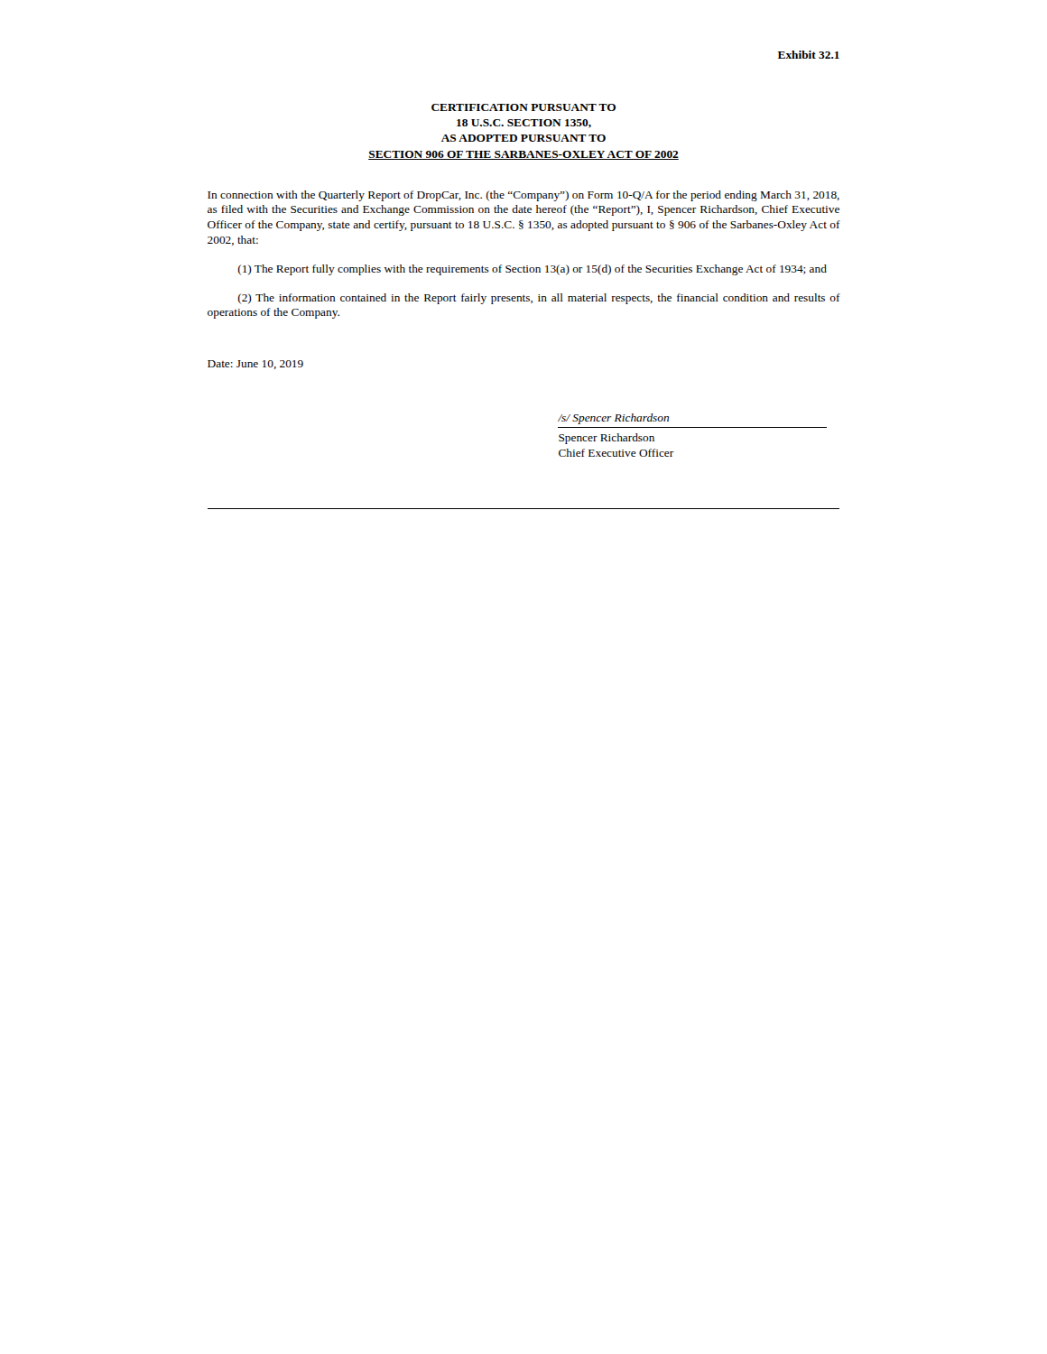Exhibit 32.1
CERTIFICATION PURSUANT TO
18 U.S.C. SECTION 1350,
AS ADOPTED PURSUANT TO
SECTION 906 OF THE SARBANES-OXLEY ACT OF 2002
In connection with the Quarterly Report of DropCar, Inc. (the “Company”) on Form 10-Q/A for the period ending March 31, 2018, as filed with the Securities and Exchange Commission on the date hereof (the “Report”), I, Spencer Richardson, Chief Executive Officer of the Company, state and certify, pursuant to 18 U.S.C. § 1350, as adopted pursuant to § 906 of the Sarbanes-Oxley Act of 2002, that:
(1) The Report fully complies with the requirements of Section 13(a) or 15(d) of the Securities Exchange Act of 1934; and
(2) The information contained in the Report fairly presents, in all material respects, the financial condition and results of operations of the Company.
Date: June 10, 2019
/s/ Spencer Richardson
Spencer Richardson
Chief Executive Officer